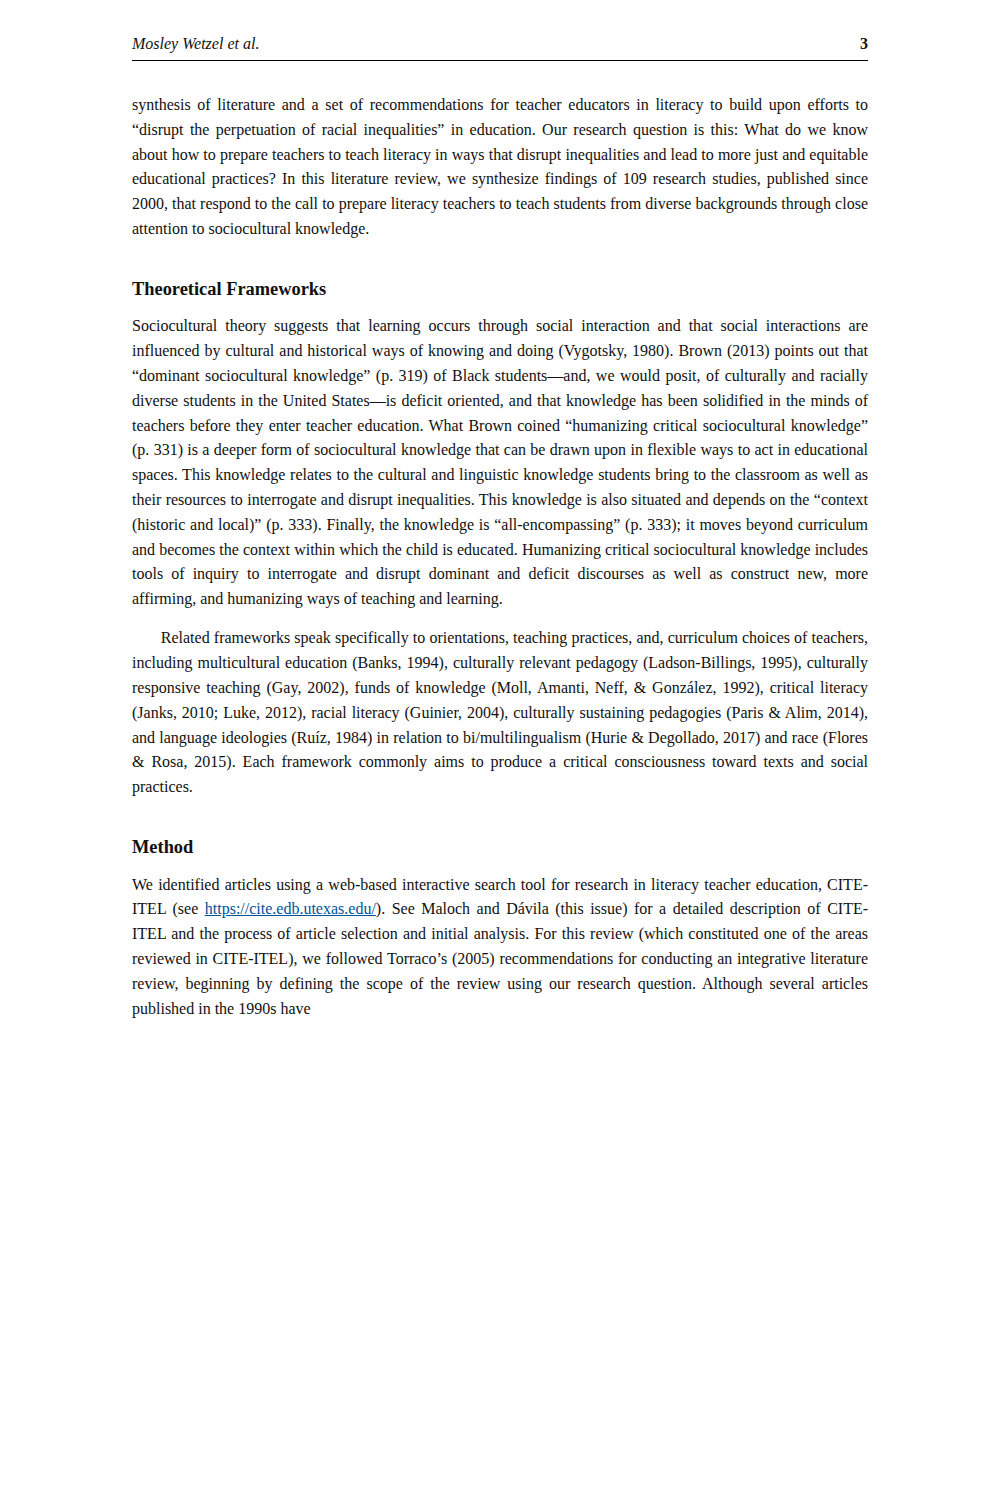Mosley Wetzel et al. 3
synthesis of literature and a set of recommendations for teacher educators in literacy to build upon efforts to “disrupt the perpetuation of racial inequalities” in education. Our research question is this: What do we know about how to prepare teachers to teach literacy in ways that disrupt inequalities and lead to more just and equitable educational practices? In this literature review, we synthesize findings of 109 research studies, published since 2000, that respond to the call to prepare literacy teachers to teach students from diverse backgrounds through close attention to sociocultural knowledge.
Theoretical Frameworks
Sociocultural theory suggests that learning occurs through social interaction and that social interactions are influenced by cultural and historical ways of knowing and doing (Vygotsky, 1980). Brown (2013) points out that “dominant sociocultural knowledge” (p. 319) of Black students—and, we would posit, of culturally and racially diverse students in the United States—is deficit oriented, and that knowledge has been solidified in the minds of teachers before they enter teacher education. What Brown coined “humanizing critical sociocultural knowledge” (p. 331) is a deeper form of sociocultural knowledge that can be drawn upon in flexible ways to act in educational spaces. This knowledge relates to the cultural and linguistic knowledge students bring to the classroom as well as their resources to interrogate and disrupt inequalities. This knowledge is also situated and depends on the “context (historic and local)” (p. 333). Finally, the knowledge is “all-encompassing” (p. 333); it moves beyond curriculum and becomes the context within which the child is educated. Humanizing critical sociocultural knowledge includes tools of inquiry to interrogate and disrupt dominant and deficit discourses as well as construct new, more affirming, and humanizing ways of teaching and learning.
Related frameworks speak specifically to orientations, teaching practices, and, curriculum choices of teachers, including multicultural education (Banks, 1994), culturally relevant pedagogy (Ladson-Billings, 1995), culturally responsive teaching (Gay, 2002), funds of knowledge (Moll, Amanti, Neff, & González, 1992), critical literacy (Janks, 2010; Luke, 2012), racial literacy (Guinier, 2004), culturally sustaining pedagogies (Paris & Alim, 2014), and language ideologies (Ruíz, 1984) in relation to bi/multilingualism (Hurie & Degollado, 2017) and race (Flores & Rosa, 2015). Each framework commonly aims to produce a critical consciousness toward texts and social practices.
Method
We identified articles using a web-based interactive search tool for research in literacy teacher education, CITE-ITEL (see https://cite.edb.utexas.edu/). See Maloch and Dávila (this issue) for a detailed description of CITE-ITEL and the process of article selection and initial analysis. For this review (which constituted one of the areas reviewed in CITE-ITEL), we followed Torraco’s (2005) recommendations for conducting an integrative literature review, beginning by defining the scope of the review using our research question. Although several articles published in the 1990s have